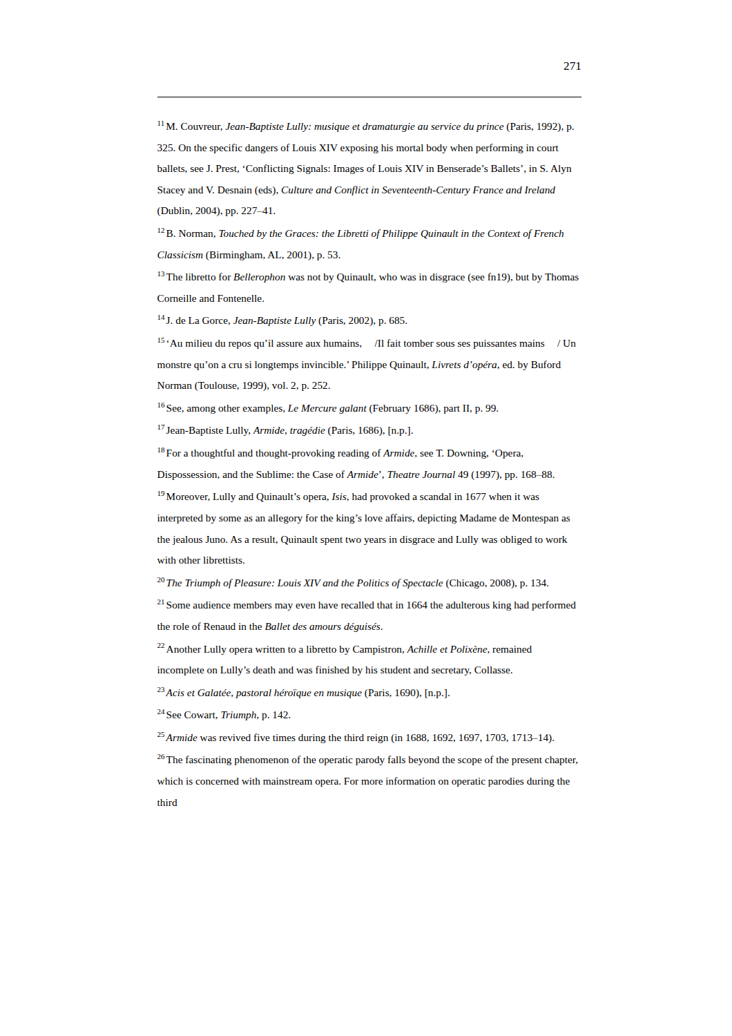271
11M. Couvreur, Jean-Baptiste Lully: musique et dramaturgie au service du prince (Paris, 1992), p. 325. On the specific dangers of Louis XIV exposing his mortal body when performing in court ballets, see J. Prest, ‘Conflicting Signals: Images of Louis XIV in Benserade’s Ballets’, in S. Alyn Stacey and V. Desnain (eds), Culture and Conflict in Seventeenth-Century France and Ireland (Dublin, 2004), pp. 227–41.
12B. Norman, Touched by the Graces: the Libretti of Philippe Quinault in the Context of French Classicism (Birmingham, AL, 2001), p. 53.
13The libretto for Bellerophon was not by Quinault, who was in disgrace (see fn19), but by Thomas Corneille and Fontenelle.
14J. de La Gorce, Jean-Baptiste Lully (Paris, 2002), p. 685.
15‘Au milieu du repos qu’il assure aux humains, /Il fait tomber sous ses puissantes mains / Un monstre qu’on a cru si longtemps invincible.’ Philippe Quinault, Livrets d’opéra, ed. by Buford Norman (Toulouse, 1999), vol. 2, p. 252.
16See, among other examples, Le Mercure galant (February 1686), part II, p. 99.
17Jean-Baptiste Lully, Armide, tragédie (Paris, 1686), [n.p.].
18For a thoughtful and thought-provoking reading of Armide, see T. Downing, ‘Opera, Dispossession, and the Sublime: the Case of Armide’, Theatre Journal 49 (1997), pp. 168–88.
19Moreover, Lully and Quinault’s opera, Isis, had provoked a scandal in 1677 when it was interpreted by some as an allegory for the king’s love affairs, depicting Madame de Montespan as the jealous Juno. As a result, Quinault spent two years in disgrace and Lully was obliged to work with other librettists.
20The Triumph of Pleasure: Louis XIV and the Politics of Spectacle (Chicago, 2008), p. 134.
21Some audience members may even have recalled that in 1664 the adulterous king had performed the role of Renaud in the Ballet des amours déguisés.
22Another Lully opera written to a libretto by Campistron, Achille et Polixène, remained incomplete on Lully’s death and was finished by his student and secretary, Collasse.
23Acis et Galatée, pastoral héroïque en musique (Paris, 1690), [n.p.].
24See Cowart, Triumph, p. 142.
25Armide was revived five times during the third reign (in 1688, 1692, 1697, 1703, 1713–14).
26The fascinating phenomenon of the operatic parody falls beyond the scope of the present chapter, which is concerned with mainstream opera. For more information on operatic parodies during the third